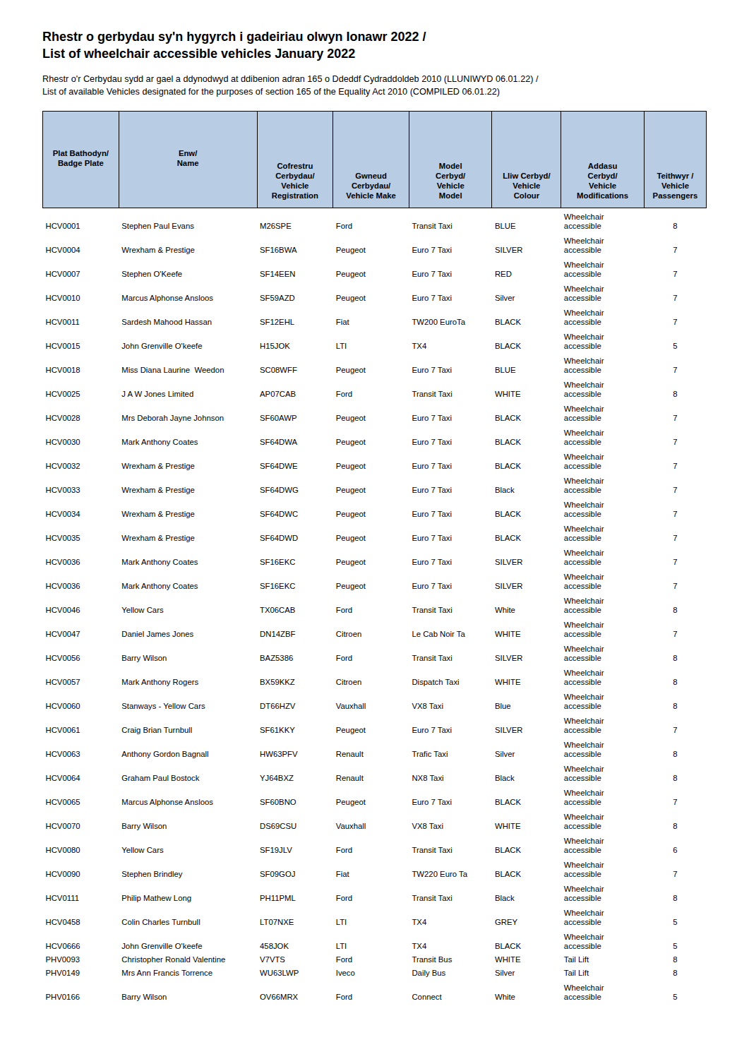Rhestr o gerbydau sy'n hygyrch i gadeiriau olwyn Ionawr 2022 / List of wheelchair accessible vehicles January 2022
Rhestr o'r Cerbydau sydd ar gael a ddynodwyd at ddibenion adran 165 o Ddeddf Cydraddoldeb 2010 (LLUNIWYD 06.01.22) /
List of available Vehicles designated for the purposes of section 165 of the Equality Act 2010 (COMPILED 06.01.22)
| Plat Bathodyn/ Badge Plate | Enw/ Name | Cofrestru Cerbydau/ Vehicle Registration | Gwneud Cerbydau/ Vehicle Make | Model Cerbyd/ Vehicle Model | Lliw Cerbyd/ Vehicle Colour | Addasu Cerbyd/ Vehicle Modifications | Teithwyr / Vehicle Passengers |
| --- | --- | --- | --- | --- | --- | --- | --- |
| HCV0001 | Stephen Paul Evans | M26SPE | Ford | Transit Taxi | BLUE | Wheelchair accessible | 8 |
| HCV0004 | Wrexham & Prestige | SF16BWA | Peugeot | Euro 7 Taxi | SILVER | Wheelchair accessible | 7 |
| HCV0007 | Stephen O'Keefe | SF14EEN | Peugeot | Euro 7 Taxi | RED | Wheelchair accessible | 7 |
| HCV0010 | Marcus Alphonse Ansloos | SF59AZD | Peugeot | Euro 7 Taxi | Silver | Wheelchair accessible | 7 |
| HCV0011 | Sardesh Mahood Hassan | SF12EHL | Fiat | TW200 EuroTa | BLACK | Wheelchair accessible | 7 |
| HCV0015 | John Grenville O'keefe | H15JOK | LTI | TX4 | BLACK | Wheelchair accessible | 5 |
| HCV0018 | Miss Diana Laurine Weedon | SC08WFF | Peugeot | Euro 7 Taxi | BLUE | Wheelchair accessible | 7 |
| HCV0025 | J A W Jones Limited | AP07CAB | Ford | Transit Taxi | WHITE | Wheelchair accessible | 8 |
| HCV0028 | Mrs Deborah Jayne Johnson | SF60AWP | Peugeot | Euro 7 Taxi | BLACK | Wheelchair accessible | 7 |
| HCV0030 | Mark Anthony Coates | SF64DWA | Peugeot | Euro 7 Taxi | BLACK | Wheelchair accessible | 7 |
| HCV0032 | Wrexham & Prestige | SF64DWE | Peugeot | Euro 7 Taxi | BLACK | Wheelchair accessible | 7 |
| HCV0033 | Wrexham & Prestige | SF64DWG | Peugeot | Euro 7 Taxi | Black | Wheelchair accessible | 7 |
| HCV0034 | Wrexham & Prestige | SF64DWC | Peugeot | Euro 7 Taxi | BLACK | Wheelchair accessible | 7 |
| HCV0035 | Wrexham & Prestige | SF64DWD | Peugeot | Euro 7 Taxi | BLACK | Wheelchair accessible | 7 |
| HCV0036 | Mark Anthony Coates | SF16EKC | Peugeot | Euro 7 Taxi | SILVER | Wheelchair accessible | 7 |
| HCV0036 | Mark Anthony Coates | SF16EKC | Peugeot | Euro 7 Taxi | SILVER | Wheelchair accessible | 7 |
| HCV0046 | Yellow Cars | TX06CAB | Ford | Transit Taxi | White | Wheelchair accessible | 8 |
| HCV0047 | Daniel James Jones | DN14ZBF | Citroen | Le Cab Noir Ta | WHITE | Wheelchair accessible | 7 |
| HCV0056 | Barry Wilson | BAZ5386 | Ford | Transit Taxi | SILVER | Wheelchair accessible | 8 |
| HCV0057 | Mark Anthony Rogers | BX59KKZ | Citroen | Dispatch Taxi | WHITE | Wheelchair accessible | 8 |
| HCV0060 | Stanways - Yellow Cars | DT66HZV | Vauxhall | VX8 Taxi | Blue | Wheelchair accessible | 8 |
| HCV0061 | Craig Brian Turnbull | SF61KKY | Peugeot | Euro 7 Taxi | SILVER | Wheelchair accessible | 7 |
| HCV0063 | Anthony Gordon Bagnall | HW63PFV | Renault | Trafic Taxi | Silver | Wheelchair accessible | 8 |
| HCV0064 | Graham Paul Bostock | YJ64BXZ | Renault | NX8 Taxi | Black | Wheelchair accessible | 8 |
| HCV0065 | Marcus Alphonse Ansloos | SF60BNO | Peugeot | Euro 7 Taxi | BLACK | Wheelchair accessible | 7 |
| HCV0070 | Barry Wilson | DS69CSU | Vauxhall | VX8 Taxi | WHITE | Wheelchair accessible | 8 |
| HCV0080 | Yellow Cars | SF19JLV | Ford | Transit Taxi | BLACK | Wheelchair accessible | 6 |
| HCV0090 | Stephen Brindley | SF09GOJ | Fiat | TW220 Euro Ta | BLACK | Wheelchair accessible | 7 |
| HCV0111 | Philip Mathew Long | PH11PML | Ford | Transit Taxi | Black | Wheelchair accessible | 8 |
| HCV0458 | Colin Charles Turnbull | LT07NXE | LTI | TX4 | GREY | Wheelchair accessible | 5 |
| HCV0666 | John Grenville O'keefe | 458JOK | LTI | TX4 | BLACK | Wheelchair accessible | 5 |
| PHV0093 | Christopher Ronald Valentine | V7VTS | Ford | Transit Bus | WHITE | Tail Lift | 8 |
| PHV0149 | Mrs Ann Francis Torrence | WU63LWP | Iveco | Daily Bus | Silver | Tail Lift | 8 |
| PHV0166 | Barry Wilson | OV66MRX | Ford | Connect | White | Wheelchair accessible | 5 |